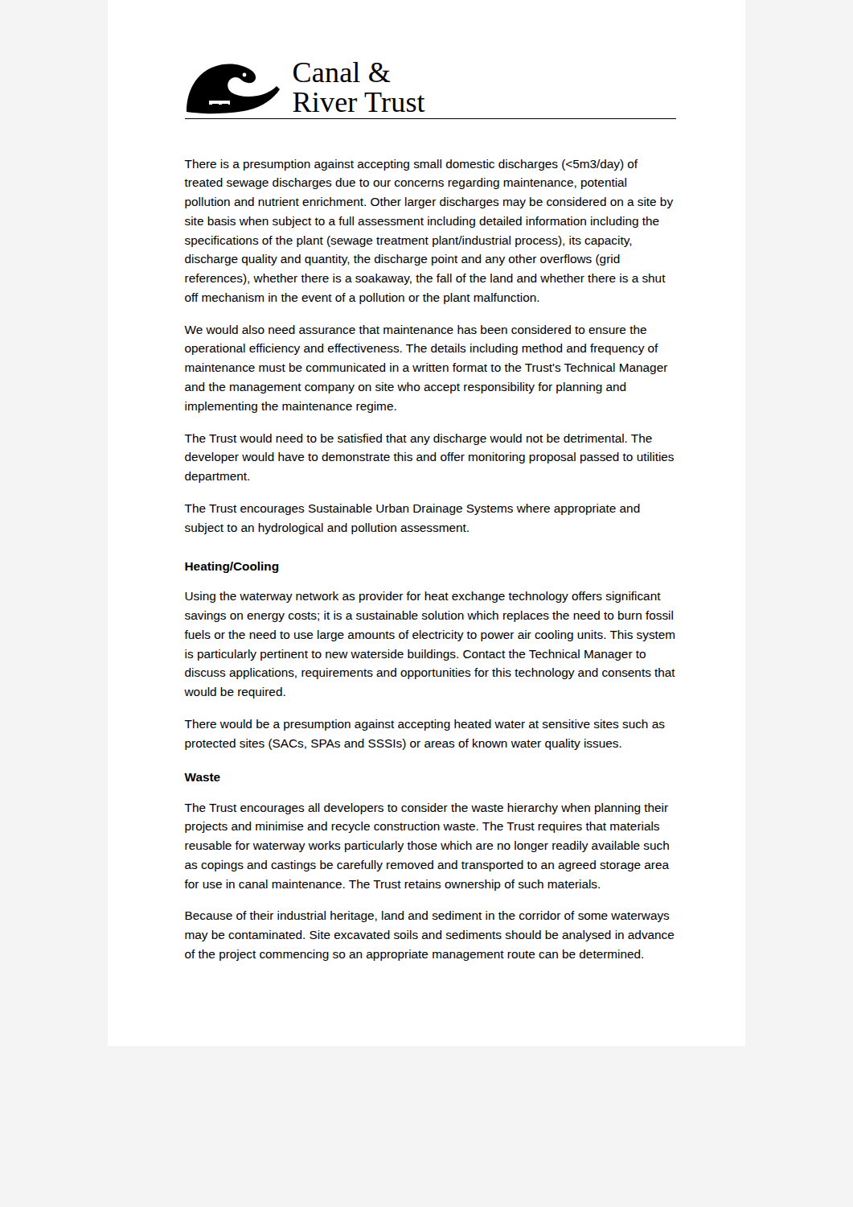Canal &
River Trust
There is a presumption against accepting small domestic discharges (<5m3/day) of treated sewage discharges due to our concerns regarding maintenance, potential pollution and nutrient enrichment. Other larger discharges may be considered on a site by site basis when subject to a full assessment including detailed information including the specifications of the plant (sewage treatment plant/industrial process), its capacity, discharge quality and quantity, the discharge point and any other overflows (grid references), whether there is a soakaway, the fall of the land and whether there is a shut off mechanism in the event of a pollution or the plant malfunction.
We would also need assurance that maintenance has been considered to ensure the operational efficiency and effectiveness. The details including method and frequency of maintenance must be communicated in a written format to the Trust's Technical Manager and the management company on site who accept responsibility for planning and implementing the maintenance regime.
The Trust would need to be satisfied that any discharge would not be detrimental. The developer would have to demonstrate this and offer monitoring proposal passed to utilities department.
The Trust encourages Sustainable Urban Drainage Systems where appropriate and subject to an hydrological and pollution assessment.
Heating/Cooling
Using the waterway network as provider for heat exchange technology offers significant savings on energy costs; it is a sustainable solution which replaces the need to burn fossil fuels or the need to use large amounts of electricity to power air cooling units. This system is particularly pertinent to new waterside buildings. Contact the Technical Manager to discuss applications, requirements and opportunities for this technology and consents that would be required.
There would be a presumption against accepting heated water at sensitive sites such as protected sites (SACs, SPAs and SSSIs) or areas of known water quality issues.
Waste
The Trust encourages all developers to consider the waste hierarchy when planning their projects and minimise and recycle construction waste. The Trust requires that materials reusable for waterway works particularly those which are no longer readily available such as copings and castings be carefully removed and transported to an agreed storage area for use in canal maintenance. The Trust retains ownership of such materials.
Because of their industrial heritage, land and sediment in the corridor of some waterways may be contaminated. Site excavated soils and sediments should be analysed in advance of the project commencing so an appropriate management route can be determined.